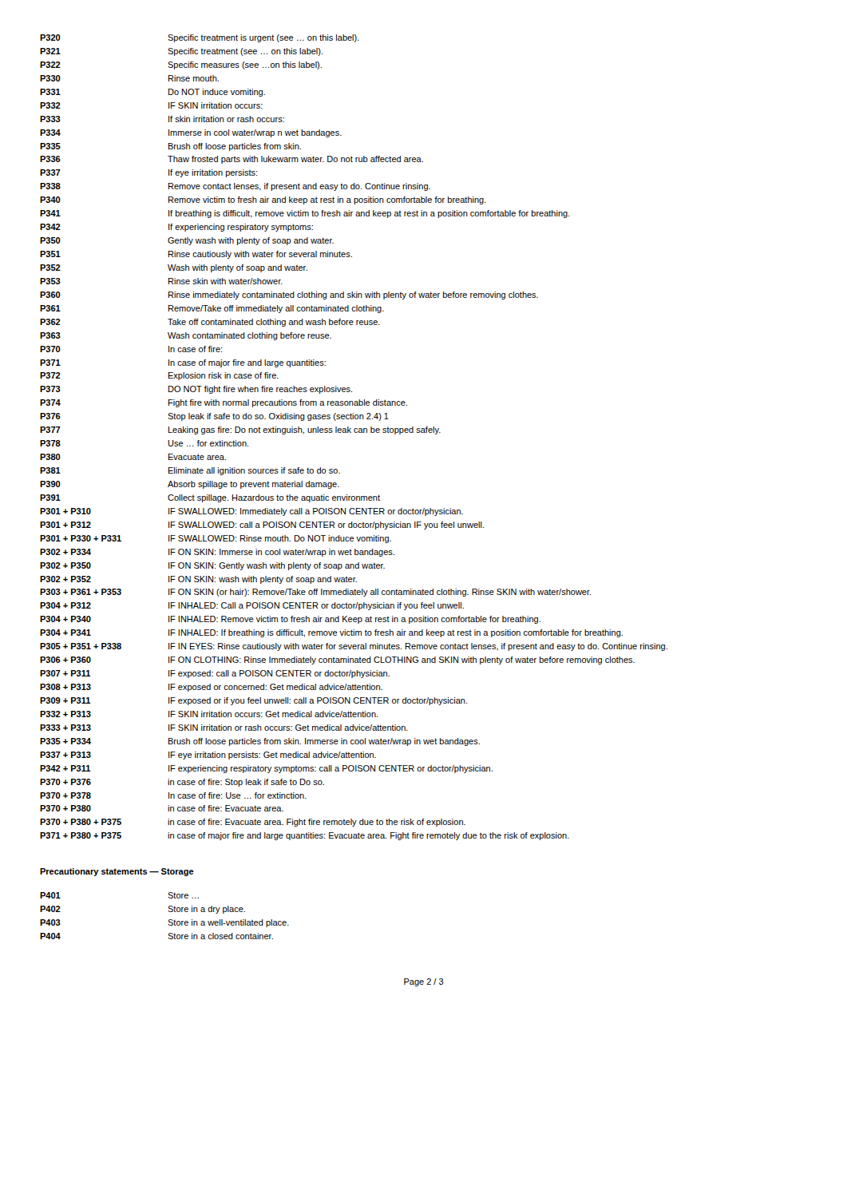| P320 | Specific treatment is urgent (see … on this label). |
| P321 | Specific treatment (see … on this label). |
| P322 | Specific measures (see …on this label). |
| P330 | Rinse mouth. |
| P331 | Do NOT induce vomiting. |
| P332 | IF SKIN irritation occurs: |
| P333 | If skin irritation or rash occurs: |
| P334 | Immerse in cool water/wrap n wet bandages. |
| P335 | Brush off loose particles from skin. |
| P336 | Thaw frosted parts with lukewarm water. Do not rub affected area. |
| P337 | If eye irritation persists: |
| P338 | Remove contact lenses, if present and easy to do. Continue rinsing. |
| P340 | Remove victim to fresh air and keep at rest in a position comfortable for breathing. |
| P341 | If breathing is difficult, remove victim to fresh air and keep at rest in a position comfortable for breathing. |
| P342 | If experiencing respiratory symptoms: |
| P350 | Gently wash with plenty of soap and water. |
| P351 | Rinse cautiously with water for several minutes. |
| P352 | Wash with plenty of soap and water. |
| P353 | Rinse skin with water/shower. |
| P360 | Rinse immediately contaminated clothing and skin with plenty of water before removing clothes. |
| P361 | Remove/Take off immediately all contaminated clothing. |
| P362 | Take off contaminated clothing and wash before reuse. |
| P363 | Wash contaminated clothing before reuse. |
| P370 | In case of fire: |
| P371 | In case of major fire and large quantities: |
| P372 | Explosion risk in case of fire. |
| P373 | DO NOT fight fire when fire reaches explosives. |
| P374 | Fight fire with normal precautions from a reasonable distance. |
| P376 | Stop leak if safe to do so. Oxidising gases (section 2.4) 1 |
| P377 | Leaking gas fire: Do not extinguish, unless leak can be stopped safely. |
| P378 | Use … for extinction. |
| P380 | Evacuate area. |
| P381 | Eliminate all ignition sources if safe to do so. |
| P390 | Absorb spillage to prevent material damage. |
| P391 | Collect spillage. Hazardous to the aquatic environment |
| P301 + P310 | IF SWALLOWED: Immediately call a POISON CENTER or doctor/physician. |
| P301 + P312 | IF SWALLOWED: call a POISON CENTER or doctor/physician IF you feel unwell. |
| P301 + P330 + P331 | IF SWALLOWED: Rinse mouth. Do NOT induce vomiting. |
| P302 + P334 | IF ON SKIN: Immerse in cool water/wrap in wet bandages. |
| P302 + P350 | IF ON SKIN: Gently wash with plenty of soap and water. |
| P302 + P352 | IF ON SKIN: wash with plenty of soap and water. |
| P303 + P361 + P353 | IF ON SKIN (or hair): Remove/Take off Immediately all contaminated clothing. Rinse SKIN with water/shower. |
| P304 + P312 | IF INHALED: Call a POISON CENTER or doctor/physician if you feel unwell. |
| P304 + P340 | IF INHALED: Remove victim to fresh air and Keep at rest in a position comfortable for breathing. |
| P304 + P341 | IF INHALED: If breathing is difficult, remove victim to fresh air and keep at rest in a position comfortable for breathing. |
| P305 + P351 + P338 | IF IN EYES: Rinse cautiously with water for several minutes. Remove contact lenses, if present and easy to do. Continue rinsing. |
| P306 + P360 | IF ON CLOTHING: Rinse Immediately contaminated CLOTHING and SKIN with plenty of water before removing clothes. |
| P307 + P311 | IF exposed: call a POISON CENTER or doctor/physician. |
| P308 + P313 | IF exposed or concerned: Get medical advice/attention. |
| P309 + P311 | IF exposed or if you feel unwell: call a POISON CENTER or doctor/physician. |
| P332 + P313 | IF SKIN irritation occurs: Get medical advice/attention. |
| P333 + P313 | IF SKIN irritation or rash occurs: Get medical advice/attention. |
| P335 + P334 | Brush off loose particles from skin. Immerse in cool water/wrap in wet bandages. |
| P337 + P313 | IF eye irritation persists: Get medical advice/attention. |
| P342 + P311 | IF experiencing respiratory symptoms: call a POISON CENTER or doctor/physician. |
| P370 + P376 | in case of fire: Stop leak if safe to Do so. |
| P370 + P378 | In case of fire: Use … for extinction. |
| P370 + P380 | in case of fire: Evacuate area. |
| P370 + P380 + P375 | in case of fire: Evacuate area. Fight fire remotely due to the risk of explosion. |
| P371 + P380 + P375 | in case of major fire and large quantities: Evacuate area. Fight fire remotely due to the risk of explosion. |
Precautionary statements — Storage
| P401 | Store … |
| P402 | Store in a dry place. |
| P403 | Store in a well-ventilated place. |
| P404 | Store in a closed container. |
Page 2 / 3